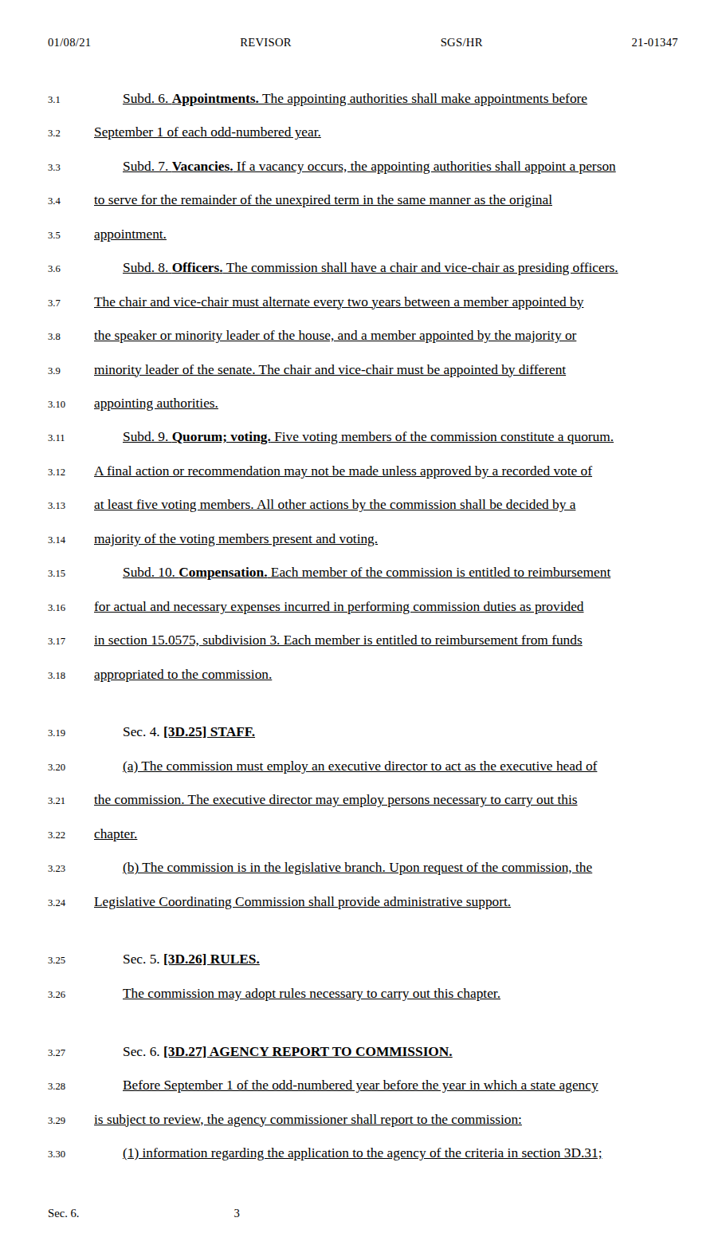01/08/21 REVISOR SGS/HR 21-01347
3.1
Subd. 6. Appointments. The appointing authorities shall make appointments before
3.2
September 1 of each odd-numbered year.
3.3
Subd. 7. Vacancies. If a vacancy occurs, the appointing authorities shall appoint a person
3.4
to serve for the remainder of the unexpired term in the same manner as the original
3.5
appointment.
3.6
Subd. 8. Officers. The commission shall have a chair and vice-chair as presiding officers.
3.7
The chair and vice-chair must alternate every two years between a member appointed by
3.8
the speaker or minority leader of the house, and a member appointed by the majority or
3.9
minority leader of the senate. The chair and vice-chair must be appointed by different
3.10
appointing authorities.
3.11
Subd. 9. Quorum; voting. Five voting members of the commission constitute a quorum.
3.12
A final action or recommendation may not be made unless approved by a recorded vote of
3.13
at least five voting members. All other actions by the commission shall be decided by a
3.14
majority of the voting members present and voting.
3.15
Subd. 10. Compensation. Each member of the commission is entitled to reimbursement
3.16
for actual and necessary expenses incurred in performing commission duties as provided
3.17
in section 15.0575, subdivision 3. Each member is entitled to reimbursement from funds
3.18
appropriated to the commission.
3.19
Sec. 4. [3D.25] STAFF.
3.20
(a) The commission must employ an executive director to act as the executive head of
3.21
the commission. The executive director may employ persons necessary to carry out this
3.22
chapter.
3.23
(b) The commission is in the legislative branch. Upon request of the commission, the
3.24
Legislative Coordinating Commission shall provide administrative support.
3.25
Sec. 5. [3D.26] RULES.
3.26
The commission may adopt rules necessary to carry out this chapter.
3.27
Sec. 6. [3D.27] AGENCY REPORT TO COMMISSION.
3.28
Before September 1 of the odd-numbered year before the year in which a state agency
3.29
is subject to review, the agency commissioner shall report to the commission:
3.30
(1) information regarding the application to the agency of the criteria in section 3D.31;
Sec. 6.
3